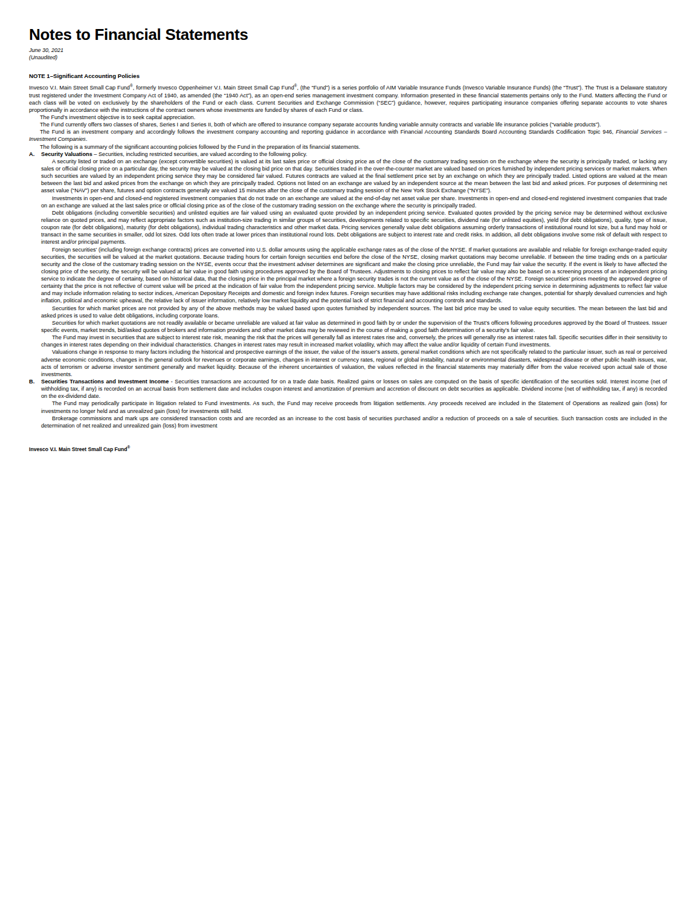Notes to Financial Statements
June 30, 2021
(Unaudited)
NOTE 1–Significant Accounting Policies
Invesco V.I. Main Street Small Cap Fund®, formerly Invesco Oppenheimer V.I. Main Street Small Cap Fund®, (the “Fund”) is a series portfolio of AIM Variable Insurance Funds (Invesco Variable Insurance Funds) (the “Trust”). The Trust is a Delaware statutory trust registered under the Investment Company Act of 1940, as amended (the “1940 Act”), as an open-end series management investment company. Information presented in these financial statements pertains only to the Fund. Matters affecting the Fund or each class will be voted on exclusively by the shareholders of the Fund or each class. Current Securities and Exchange Commission (“SEC”) guidance, however, requires participating insurance companies offering separate accounts to vote shares proportionally in accordance with the instructions of the contract owners whose investments are funded by shares of each Fund or class.
The Fund’s investment objective is to seek capital appreciation.
The Fund currently offers two classes of shares, Series I and Series II, both of which are offered to insurance company separate accounts funding variable annuity contracts and variable life insurance policies (“variable products”).
The Fund is an investment company and accordingly follows the investment company accounting and reporting guidance in accordance with Financial Accounting Standards Board Accounting Standards Codification Topic 946, Financial Services – Investment Companies.
The following is a summary of the significant accounting policies followed by the Fund in the preparation of its financial statements.
A.
Security Valuations – Securities, including restricted securities, are valued according to the following policy.
A security listed or traded on an exchange (except convertible securities) is valued at its last sales price or official closing price as of the close of the customary trading session on the exchange where the security is principally traded, or lacking any sales or official closing price on a particular day, the security may be valued at the closing bid price on that day. Securities traded in the over-the-counter market are valued based on prices furnished by independent pricing services or market makers. When such securities are valued by an independent pricing service they may be considered fair valued. Futures contracts are valued at the final settlement price set by an exchange on which they are principally traded. Listed options are valued at the mean between the last bid and asked prices from the exchange on which they are principally traded. Options not listed on an exchange are valued by an independent source at the mean between the last bid and asked prices. For purposes of determining net asset value (“NAV”) per share, futures and option contracts generally are valued 15 minutes after the close of the customary trading session of the New York Stock Exchange (“NYSE”).
Investments in open-end and closed-end registered investment companies that do not trade on an exchange are valued at the end-of-day net asset value per share. Investments in open-end and closed-end registered investment companies that trade on an exchange are valued at the last sales price or official closing price as of the close of the customary trading session on the exchange where the security is principally traded.
Debt obligations (including convertible securities) and unlisted equities are fair valued using an evaluated quote provided by an independent pricing service. Evaluated quotes provided by the pricing service may be determined without exclusive reliance on quoted prices, and may reflect appropriate factors such as institution-size trading in similar groups of securities, developments related to specific securities, dividend rate (for unlisted equities), yield (for debt obligations), quality, type of issue, coupon rate (for debt obligations), maturity (for debt obligations), individual trading characteristics and other market data. Pricing services generally value debt obligations assuming orderly transactions of institutional round lot size, but a fund may hold or transact in the same securities in smaller, odd lot sizes. Odd lots often trade at lower prices than institutional round lots. Debt obligations are subject to interest rate and credit risks. In addition, all debt obligations involve some risk of default with respect to interest and/or principal payments.
Foreign securities’ (including foreign exchange contracts) prices are converted into U.S. dollar amounts using the applicable exchange rates as of the close of the NYSE. If market quotations are available and reliable for foreign exchange-traded equity securities, the securities will be valued at the market quotations. Because trading hours for certain foreign securities end before the close of the NYSE, closing market quotations may become unreliable. If between the time trading ends on a particular security and the close of the customary trading session on the NYSE, events occur that the investment adviser determines are significant and make the closing price unreliable, the Fund may fair value the security. If the event is likely to have affected the closing price of the security, the security will be valued at fair value in good faith using procedures approved by the Board of Trustees. Adjustments to closing prices to reflect fair value may also be based on a screening process of an independent pricing service to indicate the degree of certainty, based on historical data, that the closing price in the principal market where a foreign security trades is not the current value as of the close of the NYSE. Foreign securities’ prices meeting the approved degree of certainty that the price is not reflective of current value will be priced at the indication of fair value from the independent pricing service. Multiple factors may be considered by the independent pricing service in determining adjustments to reflect fair value and may include information relating to sector indices, American Depositary Receipts and domestic and foreign index futures. Foreign securities may have additional risks including exchange rate changes, potential for sharply devalued currencies and high inflation, political and economic upheaval, the relative lack of issuer information, relatively low market liquidity and the potential lack of strict financial and accounting controls and standards.
Securities for which market prices are not provided by any of the above methods may be valued based upon quotes furnished by independent sources. The last bid price may be used to value equity securities. The mean between the last bid and asked prices is used to value debt obligations, including corporate loans.
Securities for which market quotations are not readily available or became unreliable are valued at fair value as determined in good faith by or under the supervision of the Trust’s officers following procedures approved by the Board of Trustees. Issuer specific events, market trends, bid/asked quotes of brokers and information providers and other market data may be reviewed in the course of making a good faith determination of a security’s fair value.
The Fund may invest in securities that are subject to interest rate risk, meaning the risk that the prices will generally fall as interest rates rise and, conversely, the prices will generally rise as interest rates fall. Specific securities differ in their sensitivity to changes in interest rates depending on their individual characteristics. Changes in interest rates may result in increased market volatility, which may affect the value and/or liquidity of certain Fund investments.
Valuations change in response to many factors including the historical and prospective earnings of the issuer, the value of the issuer’s assets, general market conditions which are not specifically related to the particular issuer, such as real or perceived adverse economic conditions, changes in the general outlook for revenues or corporate earnings, changes in interest or currency rates, regional or global instability, natural or environmental disasters, widespread disease or other public health issues, war, acts of terrorism or adverse investor sentiment generally and market liquidity. Because of the inherent uncertainties of valuation, the values reflected in the financial statements may materially differ from the value received upon actual sale of those investments.
B.
Securities Transactions and Investment Income - Securities transactions are accounted for on a trade date basis. Realized gains or losses on sales are computed on the basis of specific identification of the securities sold. Interest income (net of withholding tax, if any) is recorded on an accrual basis from settlement date and includes coupon interest and amortization of premium and accretion of discount on debt securities as applicable. Dividend income (net of withholding tax, if any) is recorded on the ex-dividend date.
The Fund may periodically participate in litigation related to Fund investments. As such, the Fund may receive proceeds from litigation settlements. Any proceeds received are included in the Statement of Operations as realized gain (loss) for investments no longer held and as unrealized gain (loss) for investments still held.
Brokerage commissions and mark ups are considered transaction costs and are recorded as an increase to the cost basis of securities purchased and/or a reduction of proceeds on a sale of securities. Such transaction costs are included in the determination of net realized and unrealized gain (loss) from investment
Invesco V.I. Main Street Small Cap Fund®